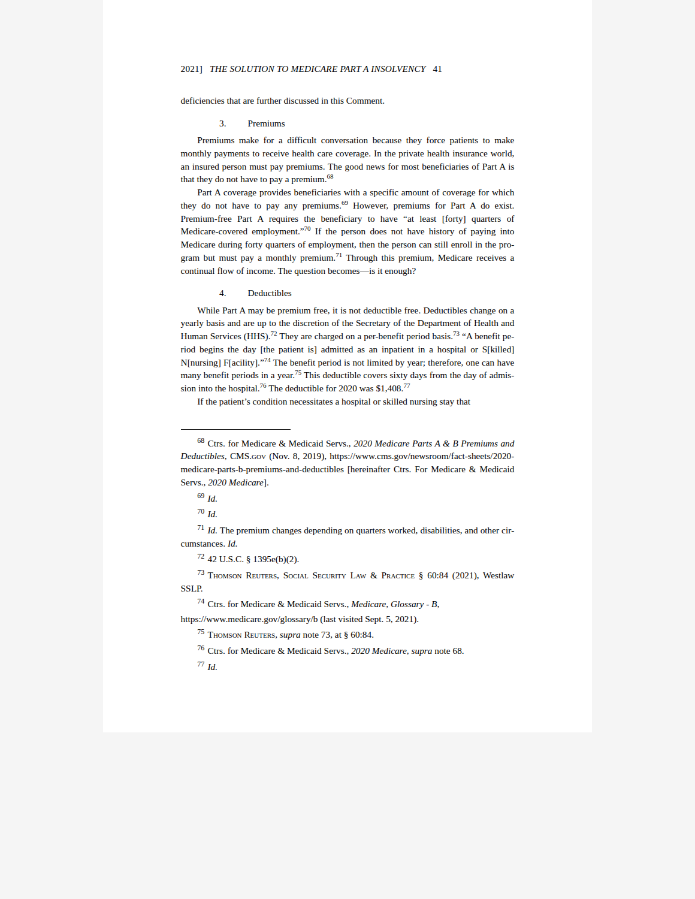2021] THE SOLUTION TO MEDICARE PART A INSOLVENCY 41
deficiencies that are further discussed in this Comment.
3. Premiums
Premiums make for a difficult conversation because they force patients to make monthly payments to receive health care coverage. In the private health insurance world, an insured person must pay premiums. The good news for most beneficiaries of Part A is that they do not have to pay a premium.68
Part A coverage provides beneficiaries with a specific amount of coverage for which they do not have to pay any premiums.69 However, premiums for Part A do exist. Premium-free Part A requires the beneficiary to have “at least [forty] quarters of Medicare-covered employment.”70 If the person does not have history of paying into Medicare during forty quarters of employment, then the person can still enroll in the program but must pay a monthly premium.71 Through this premium, Medicare receives a continual flow of income. The question becomes—is it enough?
4. Deductibles
While Part A may be premium free, it is not deductible free. Deductibles change on a yearly basis and are up to the discretion of the Secretary of the Department of Health and Human Services (HHS).72 They are charged on a per-benefit period basis.73 “A benefit period begins the day [the patient is] admitted as an inpatient in a hospital or S[killed] N[nursing] F[acility].”74 The benefit period is not limited by year; therefore, one can have many benefit periods in a year.75 This deductible covers sixty days from the day of admission into the hospital.76 The deductible for 2020 was $1,408.77
If the patient’s condition necessitates a hospital or skilled nursing stay that
68 Ctrs. for Medicare & Medicaid Servs., 2020 Medicare Parts A & B Premiums and Deductibles, CMS.gov (Nov. 8, 2019), https://www.cms.gov/newsroom/fact-sheets/2020-medicare-parts-b-premiums-and-deductibles [hereinafter Ctrs. For Medicare & Medicaid Servs., 2020 Medicare].
69 Id.
70 Id.
71 Id. The premium changes depending on quarters worked, disabilities, and other circumstances. Id.
7242 U.S.C. § 1395e(b)(2).
73 Thomson Reuters, Social Security Law & Practice § 60:84 (2021), Westlaw SSLP.
74 Ctrs. for Medicare & Medicaid Servs., Medicare, Glossary - B,
https://www.medicare.gov/glossary/b (last visited Sept. 5, 2021).
75 Thomson Reuters, supra note 73, at § 60:84.
76 Ctrs. for Medicare & Medicaid Servs., 2020 Medicare, supra note 68.
77 Id.